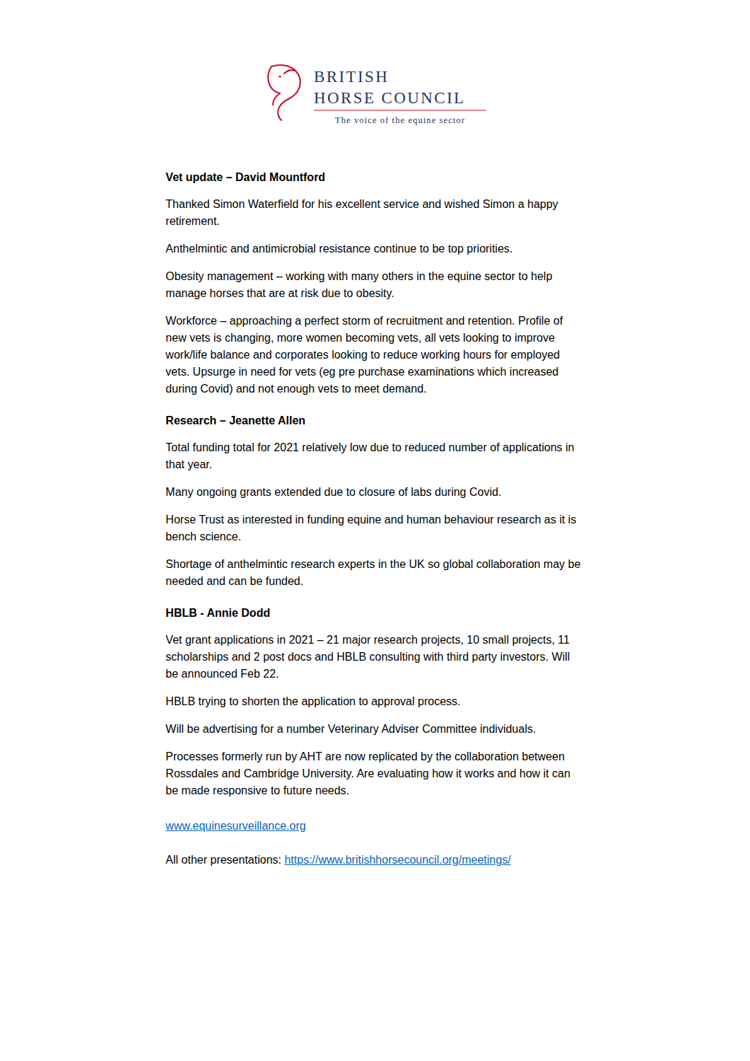BRITISH HORSE COUNCIL The voice of the equine sector
Vet update – David Mountford
Thanked Simon Waterfield for his excellent service and wished Simon a happy retirement.
Anthelmintic and antimicrobial resistance continue to be top priorities.
Obesity management – working with many others in the equine sector to help manage horses that are at risk due to obesity.
Workforce – approaching a perfect storm of recruitment and retention. Profile of new vets is changing, more women becoming vets, all vets looking to improve work/life balance and corporates looking to reduce working hours for employed vets. Upsurge in need for vets (eg pre purchase examinations which increased during Covid) and not enough vets to meet demand.
Research – Jeanette Allen
Total funding total for 2021 relatively low due to reduced number of applications in that year.
Many ongoing grants extended due to closure of labs during Covid.
Horse Trust as interested in funding equine and human behaviour research as it is bench science.
Shortage of anthelmintic research experts in the UK so global collaboration may be needed and can be funded.
HBLB - Annie Dodd
Vet grant applications in 2021 – 21 major research projects, 10 small projects, 11 scholarships and 2 post docs and HBLB consulting with third party investors. Will be announced Feb 22.
HBLB trying to shorten the application to approval process.
Will be advertising for a number Veterinary Adviser Committee individuals.
Processes formerly run by AHT are now replicated by the collaboration between Rossdales and Cambridge University. Are evaluating how it works and how it can be made responsive to future needs.
www.equinesurveillance.org
All other presentations: https://www.britishhorsecouncil.org/meetings/